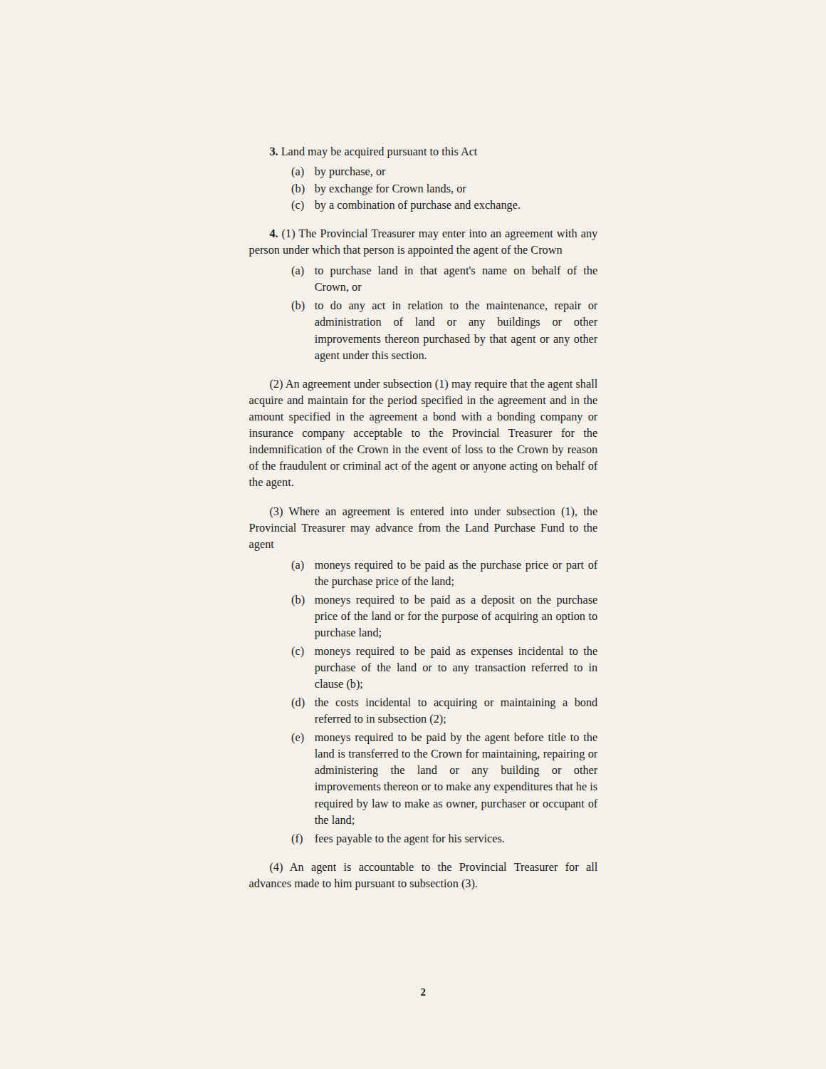3. Land may be acquired pursuant to this Act
(a) by purchase, or
(b) by exchange for Crown lands, or
(c) by a combination of purchase and exchange.
4. (1) The Provincial Treasurer may enter into an agreement with any person under which that person is appointed the agent of the Crown
(a) to purchase land in that agent's name on behalf of the Crown, or
(b) to do any act in relation to the maintenance, repair or administration of land or any buildings or other improvements thereon purchased by that agent or any other agent under this section.
(2) An agreement under subsection (1) may require that the agent shall acquire and maintain for the period specified in the agreement and in the amount specified in the agreement a bond with a bonding company or insurance company acceptable to the Provincial Treasurer for the indemnification of the Crown in the event of loss to the Crown by reason of the fraudulent or criminal act of the agent or anyone acting on behalf of the agent.
(3) Where an agreement is entered into under subsection (1), the Provincial Treasurer may advance from the Land Purchase Fund to the agent
(a) moneys required to be paid as the purchase price or part of the purchase price of the land;
(b) moneys required to be paid as a deposit on the purchase price of the land or for the purpose of acquiring an option to purchase land;
(c) moneys required to be paid as expenses incidental to the purchase of the land or to any transaction referred to in clause (b);
(d) the costs incidental to acquiring or maintaining a bond referred to in subsection (2);
(e) moneys required to be paid by the agent before title to the land is transferred to the Crown for maintaining, repairing or administering the land or any building or other improvements thereon or to make any expenditures that he is required by law to make as owner, purchaser or occupant of the land;
(f) fees payable to the agent for his services.
(4) An agent is accountable to the Provincial Treasurer for all advances made to him pursuant to subsection (3).
2